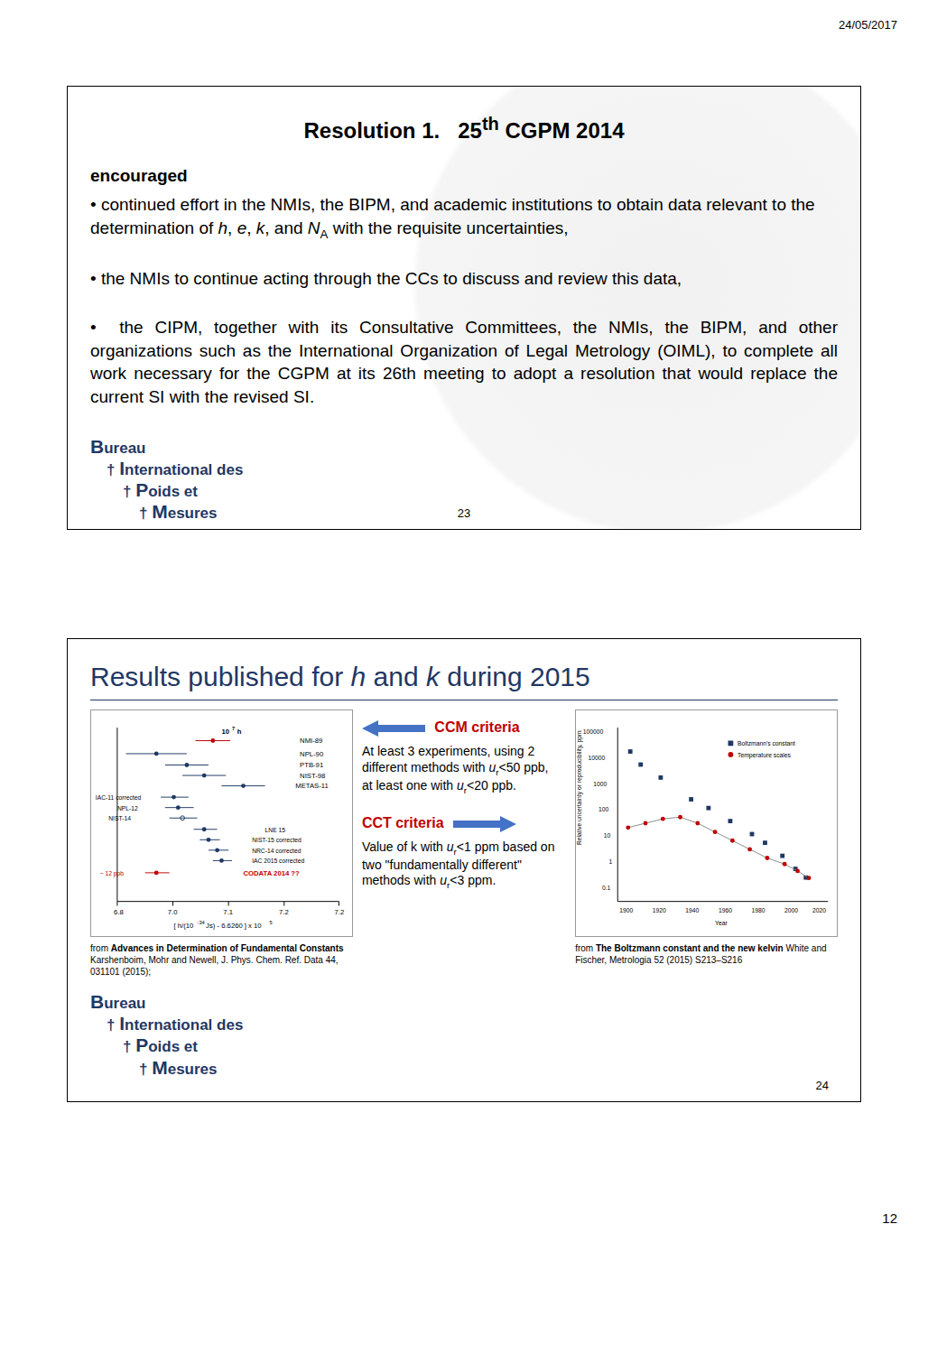24/05/2017
Resolution 1. 25th CGPM 2014
encouraged
• continued effort in the NMIs, the BIPM, and academic institutions to obtain data relevant to the determination of h, e, k, and NA with the requisite uncertainties,
• the NMIs to continue acting through the CCs to discuss and review this data,
• the CIPM, together with its Consultative Committees, the NMIs, the BIPM, and other organizations such as the International Organization of Legal Metrology (OIML), to complete all work necessary for the CGPM at its 26th meeting to adopt a resolution that would replace the current SI with the revised SI.
Bureau
† International des
† Poids et
† Mesures
23
Results published for h and k during 2015
6.8 7.0 7.1 7.2 7.2 [ h/(10 -34 Js) - 6.6260 ] x 10 5 10 7 h NMI-89 NPL-90 PTB-91 NIST-98 METAS-11 IAC-11 corrected NPL-12 NIST-14 LNE 15 NIST-15 corrected NRC-14 corrected IAC 2015 corrected ~ 12 ppb CODATA 2014 ??
from Advances in Determination of Fundamental Constants Karshenboim, Mohr and Newell, J. Phys. Chem. Ref. Data 44, 031101 (2015);
CCM criteria
At least 3 experiments, using 2 different methods with ur<50 ppb,
at least one with ur<20 ppb.
CCT criteria
Value of k with ur<1 ppm based on two "fundamentally different" methods with ur<3 ppm.
100000 10000 1000 100 10 1 0.1 Relative uncertainty or reproducibility, ppm 1900 1920 1940 1960 1980 2000 2020 Year Boltzmann's constant Temperature scales
from The Boltzmann constant and the new kelvin White and Fischer, Metrologia 52 (2015) S213–S216
Bureau
† International des
† Poids et
† Mesures
24
12